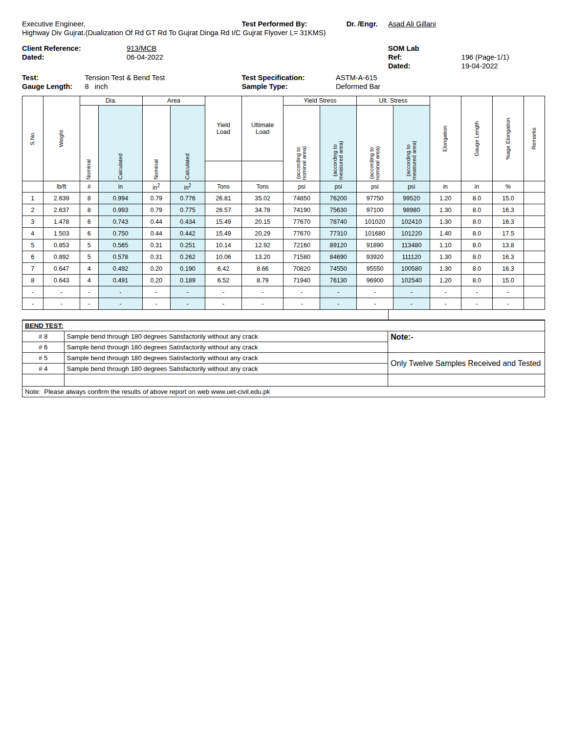| Executive Engineer, | Test Performed By: | Dr. /Engr. | Asad Ali Gillani |
| Highway Div Gujrat.(Dualization Of Rd GT Rd To Gujrat Dinga Rd I/C Gujrat Flyover L= 31KMS) |
| Client Reference: | 913/MCB | | SOM Lab | |
| Dated: | 06-04-2022 | | Ref: | 196 (Page-1/1) |
| | | | Dated: | 19-04-2022 |
| Test: | Tension Test & Bend Test | Test Specification: | ASTM-A-615 |
| Gauge Length: | 8 inch | Sample Type: | Deformed Bar |
| S.No. | Weight | Dia. | Area | Yield Load | Ultimate Load | Yield Stress | Ult. Stress | Elongation | Gauge Length | %age Elongation | Remarks |
| Nominal | Calculated | Nominal | Calculated | (according to nominal area) | (according to measured area) | (according to nominal area) | (according to measured area) |
| | lb/ft | # | in | in 2 | in 2 | Tons | Tons | psi | psi | psi | psi | in | in | % | |
| 1 | 2.639 | 8 | 0.994 | 0.79 | 0.776 | 26.81 | 35.02 | 74850 | 76200 | 97750 | 99520 | 1.20 | 8.0 | 15.0 | |
| 2 | 2.637 | 8 | 0.993 | 0.79 | 0.775 | 26.57 | 34.78 | 74190 | 75630 | 97100 | 98980 | 1.30 | 8.0 | 16.3 | |
| 3 | 1.478 | 6 | 0.743 | 0.44 | 0.434 | 15.49 | 20.15 | 77670 | 78740 | 101020 | 102410 | 1.30 | 8.0 | 16.3 | |
| 4 | 1.503 | 6 | 0.750 | 0.44 | 0.442 | 15.49 | 20.29 | 77670 | 77310 | 101680 | 101220 | 1.40 | 8.0 | 17.5 | |
| 5 | 0.853 | 5 | 0.565 | 0.31 | 0.251 | 10.14 | 12.92 | 72160 | 89120 | 91890 | 113480 | 1.10 | 8.0 | 13.8 | |
| 6 | 0.892 | 5 | 0.578 | 0.31 | 0.262 | 10.06 | 13.20 | 71580 | 84690 | 93920 | 111120 | 1.30 | 8.0 | 16.3 | |
| 7 | 0.647 | 4 | 0.492 | 0.20 | 0.190 | 6.42 | 8.66 | 70820 | 74550 | 95550 | 100580 | 1.30 | 8.0 | 16.3 | |
| 8 | 0.643 | 4 | 0.491 | 0.20 | 0.189 | 6.52 | 8.79 | 71940 | 76130 | 96900 | 102540 | 1.20 | 8.0 | 15.0 | |
| - | - | - | - | - | - | - | - | - | - | - | - | - | - | - | |
| - | - | - | - | - | - | - | - | - | - | - | - | - | - | - | |
| BEND TEST: |
| # 8 | Sample bend through 180 degrees Satisfactorily without any crack | Note:- |
| # 6 | Sample bend through 180 degrees Satisfactorily without any crack |
| # 5 | Sample bend through 180 degrees Satisfactorily without any crack | Only Twelve Samples Received and Tested |
| # 4 | Sample bend through 180 degrees Satisfactorily without any crack |
| Note: Please always confirm the results of above report on web www.uet-civil.edu.pk |